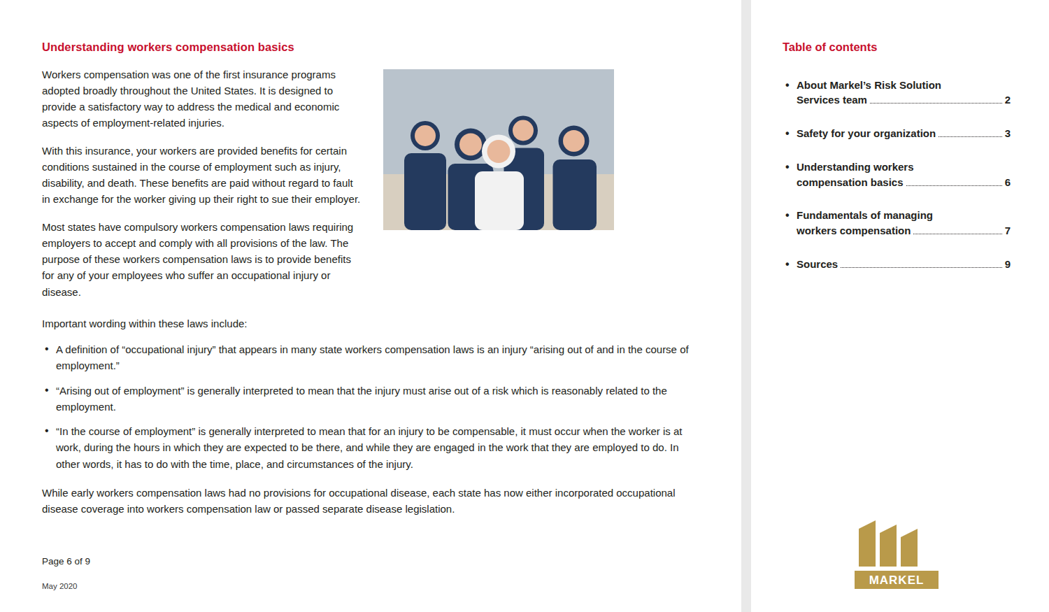Understanding workers compensation basics
Workers compensation was one of the first insurance programs adopted broadly throughout the United States. It is designed to provide a satisfactory way to address the medical and economic aspects of employment-related injuries.
With this insurance, your workers are provided benefits for certain conditions sustained in the course of employment such as injury, disability, and death. These benefits are paid without regard to fault in exchange for the worker giving up their right to sue their employer.
Most states have compulsory workers compensation laws requiring employers to accept and comply with all provisions of the law. The purpose of these workers compensation laws is to provide benefits for any of your employees who suffer an occupational injury or disease.
Important wording within these laws include:
A definition of “occupational injury” that appears in many state workers compensation laws is an injury “arising out of and in the course of employment.”
“Arising out of employment” is generally interpreted to mean that the injury must arise out of a risk which is reasonably related to the employment.
“In the course of employment” is generally interpreted to mean that for an injury to be compensable, it must occur when the worker is at work, during the hours in which they are expected to be there, and while they are engaged in the work that they are employed to do. In other words, it has to do with the time, place, and circumstances of the injury.
While early workers compensation laws had no provisions for occupational disease, each state has now either incorporated occupational disease coverage into workers compensation law or passed separate disease legislation.
Page 6 of 9
May 2020
Table of contents
About Markel’s Risk Solution Services team 2
Safety for your organization 3
Understanding workers compensation basics 6
Fundamentals of managing workers compensation 7
Sources 9
MARKEL ®